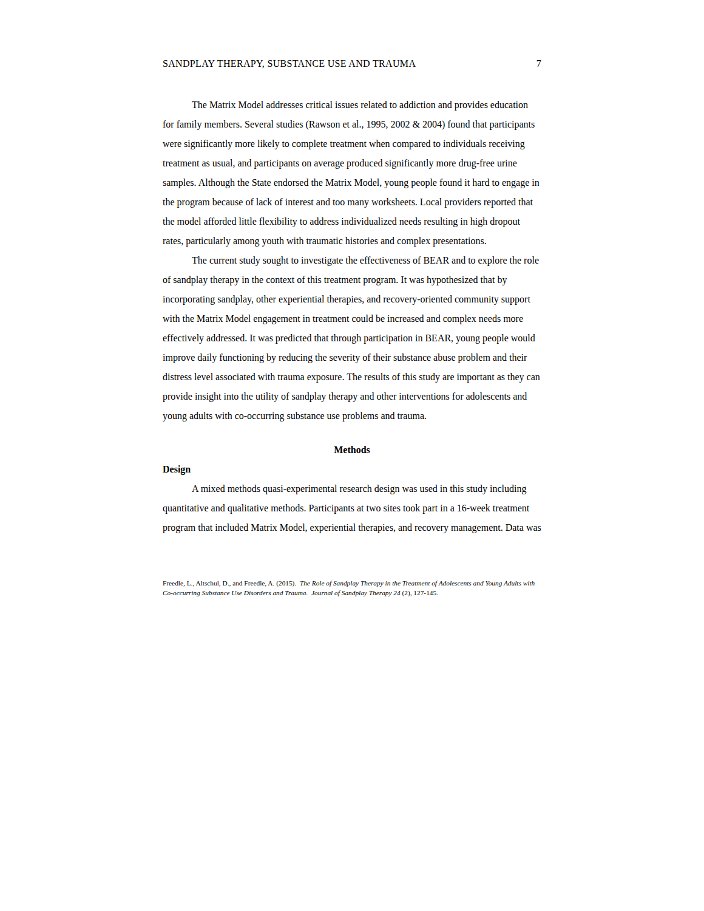Sandplay Therapy, Substance Use and Trauma 7
The Matrix Model addresses critical issues related to addiction and provides education for family members. Several studies (Rawson et al., 1995, 2002 & 2004) found that participants were significantly more likely to complete treatment when compared to individuals receiving treatment as usual, and participants on average produced significantly more drug-free urine samples. Although the State endorsed the Matrix Model, young people found it hard to engage in the program because of lack of interest and too many worksheets. Local providers reported that the model afforded little flexibility to address individualized needs resulting in high dropout rates, particularly among youth with traumatic histories and complex presentations.
The current study sought to investigate the effectiveness of BEAR and to explore the role of sandplay therapy in the context of this treatment program. It was hypothesized that by incorporating sandplay, other experiential therapies, and recovery-oriented community support with the Matrix Model engagement in treatment could be increased and complex needs more effectively addressed. It was predicted that through participation in BEAR, young people would improve daily functioning by reducing the severity of their substance abuse problem and their distress level associated with trauma exposure. The results of this study are important as they can provide insight into the utility of sandplay therapy and other interventions for adolescents and young adults with co-occurring substance use problems and trauma.
Methods
Design
A mixed methods quasi-experimental research design was used in this study including quantitative and qualitative methods. Participants at two sites took part in a 16-week treatment program that included Matrix Model, experiential therapies, and recovery management. Data was
Freedle, L., Altschul, D., and Freedle, A. (2015). The Role of Sandplay Therapy in the Treatment of Adolescents and Young Adults with Co-occurring Substance Use Disorders and Trauma. Journal of Sandplay Therapy 24 (2), 127-145.